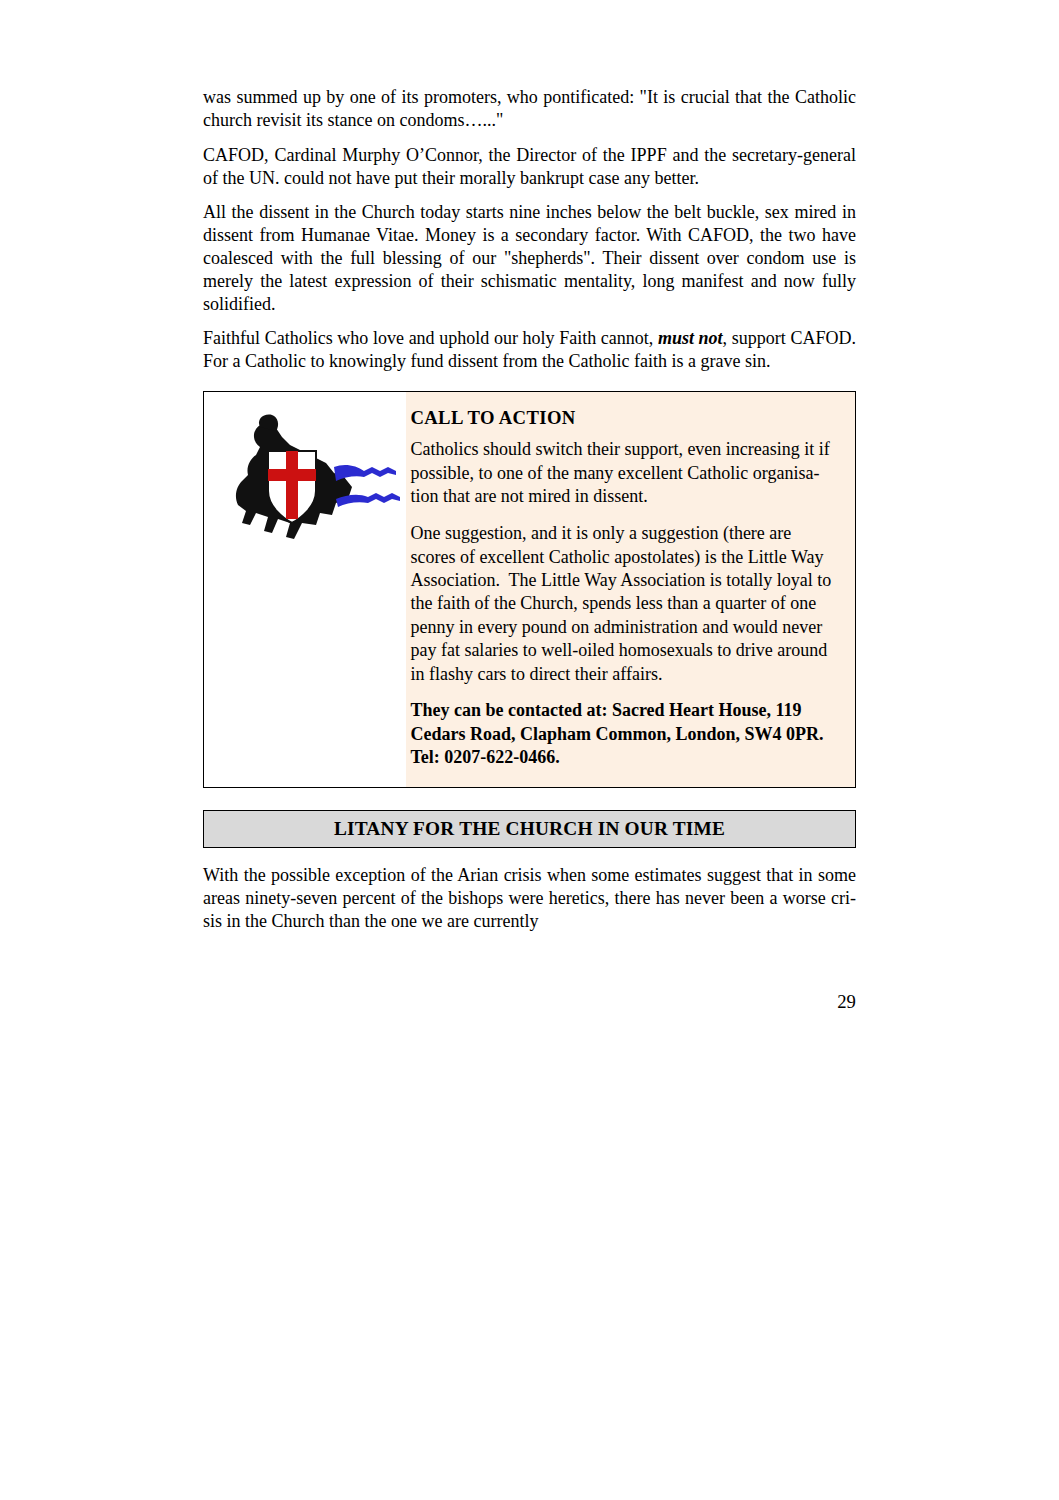was summed up by one of its promoters, who pontificated: "It is crucial that the Catholic church revisit its stance on condoms…..."
CAFOD, Cardinal Murphy O’Connor, the Director of the IPPF and the secretary-general of the UN. could not have put their morally bankrupt case any better.
All the dissent in the Church today starts nine inches below the belt buckle, sex mired in dissent from Humanae Vitae. Money is a secondary factor. With CAFOD, the two have coalesced with the full blessing of our "shepherds". Their dissent over condom use is merely the latest expression of their schismatic mentality, long manifest and now fully solidified.
Faithful Catholics who love and uphold our holy Faith cannot, must not, support CAFOD. For a Catholic to knowingly fund dissent from the Catholic faith is a grave sin.
CALL TO ACTION
Catholics should switch their support, even increasing it if possible, to one of the many excellent Catholic organisation that are not mired in dissent.
One suggestion, and it is only a suggestion (there are scores of excellent Catholic apostolates) is the Little Way Association. The Little Way Association is totally loyal to the faith of the Church, spends less than a quarter of one penny in every pound on administration and would never pay fat salaries to well-oiled homosexuals to drive around in flashy cars to direct their affairs.
They can be contacted at: Sacred Heart House, 119 Cedars Road, Clapham Common, London, SW4 0PR. Tel: 0207-622-0466.
LITANY FOR THE CHURCH IN OUR TIME
With the possible exception of the Arian crisis when some estimates suggest that in some areas ninety-seven percent of the bishops were heretics, there has never been a worse crisis in the Church than the one we are currently
29